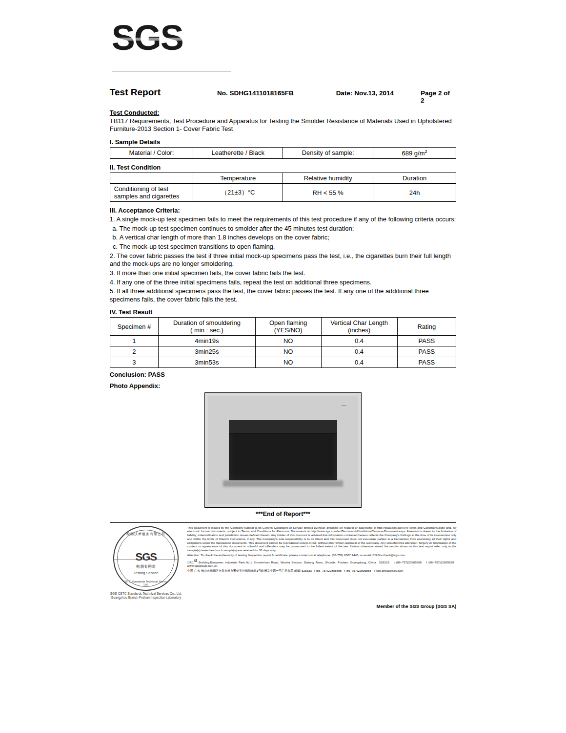SGS
Test Report
No. SDHG1411018165FB
Date: Nov.13, 2014
Page 2 of 2
Test Conducted:
TB117 Requirements, Test Procedure and Apparatus for Testing the Smolder Resistance of Materials Used in Upholstered Furniture-2013 Section 1- Cover Fabric Test
I. Sample Details
| Material / Color: | Leatherette / Black | Density of sample: | 689 g/m 2 |
II. Test Condition
| | Temperature | Relative humidity | Duration |
| Conditioning of test samples and cigarettes | （21±3）°C | RH < 55 % | 24h |
III. Acceptance Criteria:
1. A single mock-up test specimen fails to meet the requirements of this test procedure if any of the following criteria occurs:
The mock-up test specimen continues to smolder after the 45 minutes test duration;
A vertical char length of more than 1.8 inches develops on the cover fabric;
The mock-up test specimen transitions to open flaming.
2. The cover fabric passes the test if three initial mock-up specimens pass the test, i.e., the cigarettes burn their full length and the mock-ups are no longer smoldering.
3. If more than one initial specimen fails, the cover fabric fails the test.
4. If any one of the three initial specimens fails, repeat the test on additional three specimens.
5. If all three additional specimens pass the test, the cover fabric passes the test. If any one of the additional three specimens fails, the cover fabric fails the test.
IV. Test Result
| Specimen # | Duration of smouldering ( min : sec.) | Open flaming (YES/NO) | Vertical Char Length (inches) | Rating |
| 1 | 4min19s | NO | 0.4 | PASS |
| 2 | 3min25s | NO | 0.4 | PASS |
| 3 | 3min53s | NO | 0.4 | PASS |
Conclusion: PASS
Photo Appendix:
—
***End of Report***
检测技术服务有限公司
SGS
检测专用章
Testing Service
SGS-CSTC Standards Technical Services Co., Ltd.
SGS-CSTC Standards Technical Services Co., Ltd.
Guangzhou Branch Foshan Inspection Laboratory
This document is issued by the Company subject to its General Conditions of Service printed overleaf, available on request or accessible at http://www.sgs.com/en/Terms-and-Conditions.aspx and, for electronic format documents, subject to Terms and Conditions for Electronic Documents at http://www.sgs.com/en/Terms-and-Conditions/Terms-e-Document.aspx. Attention is drawn to the limitation of liability, indemnification and jurisdiction issues defined therein. Any holder of this documnt is advised that information contained hereon reflects the Company's findings at the time of its intervention only and within the limits of Client's instructions, if any. The Company's sole responsibility is to its Client and this document does not exonerate parties to a transaction from exercising all their rights and obligations under the transaction documents. This document cannot be reproduced except in full, without prior written approval of the Company. Any unauthorized alteration, forgery or falsification of the content or appearance of this document is unlawful and offenders may be prosecuted to the fullest extent of the law. Unless otherwise stated the results shown in this test report refer only to the sample(s) tested and such sample(s) are retained for 30 days only .
Attention: To check the authenticity of testing /inspection report & certificate, please contact us at telephone. (86-755) 8307 1443, or email: CN.Doccheck@sgs.com
1/F,1st Building,European Industrial Park,No.1 Shunhe'nan Road, Wusha Section, Daliang Town, Shunde, Foshan, Guangdong, China 528333 t (86–757)22805888 f (86–757)22805858 www.sgsgroup.com.cn
中国·广东·佛山市顺德区大良街道办事处五沙顺和南路1号欧洲工业园一号厂房首层 邮编: 528333 t (86–757)22805888 f (86–757)22805858 e sgs.china@sgs.com
Member of the SGS Group (SGS SA)